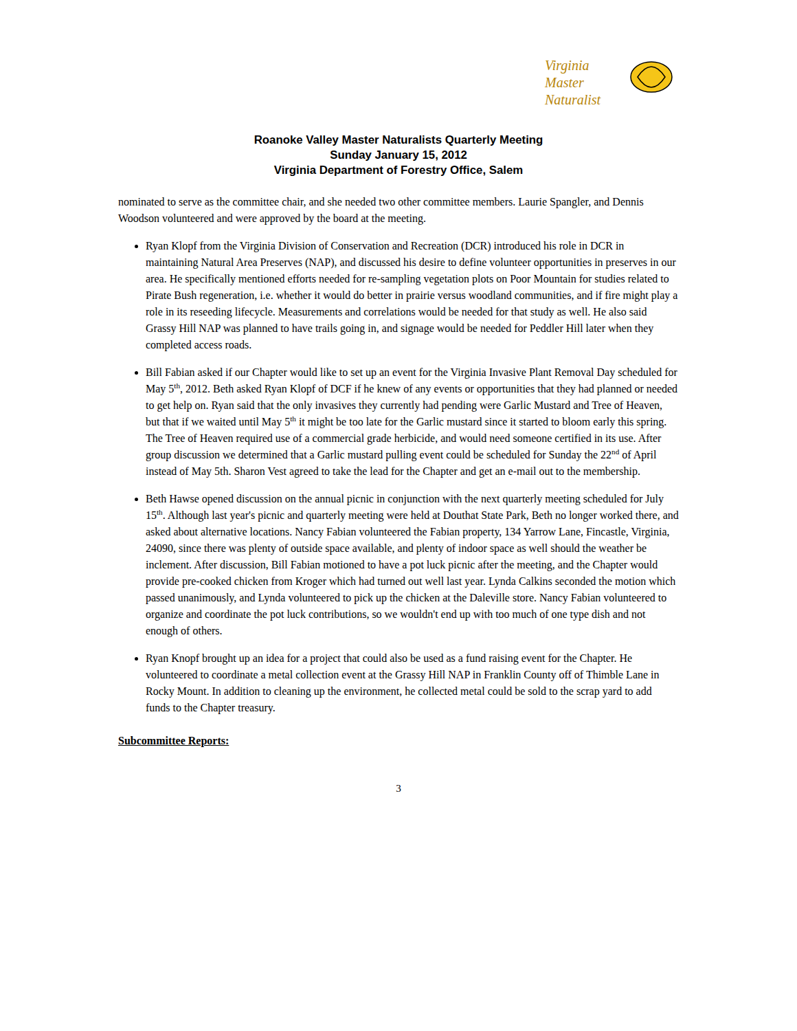Roanoke Valley Master Naturalists Quarterly Meeting
Sunday January 15, 2012
Virginia Department of Forestry Office, Salem
nominated to serve as the committee chair, and she needed two other committee members. Laurie Spangler, and Dennis Woodson volunteered and were approved by the board at the meeting.
Ryan Klopf from the Virginia Division of Conservation and Recreation (DCR) introduced his role in DCR in maintaining Natural Area Preserves (NAP), and discussed his desire to define volunteer opportunities in preserves in our area. He specifically mentioned efforts needed for re-sampling vegetation plots on Poor Mountain for studies related to Pirate Bush regeneration, i.e. whether it would do better in prairie versus woodland communities, and if fire might play a role in its reseeding lifecycle. Measurements and correlations would be needed for that study as well. He also said Grassy Hill NAP was planned to have trails going in, and signage would be needed for Peddler Hill later when they completed access roads.
Bill Fabian asked if our Chapter would like to set up an event for the Virginia Invasive Plant Removal Day scheduled for May 5th, 2012. Beth asked Ryan Klopf of DCF if he knew of any events or opportunities that they had planned or needed to get help on. Ryan said that the only invasives they currently had pending were Garlic Mustard and Tree of Heaven, but that if we waited until May 5th it might be too late for the Garlic mustard since it started to bloom early this spring. The Tree of Heaven required use of a commercial grade herbicide, and would need someone certified in its use. After group discussion we determined that a Garlic mustard pulling event could be scheduled for Sunday the 22nd of April instead of May 5th. Sharon Vest agreed to take the lead for the Chapter and get an e-mail out to the membership.
Beth Hawse opened discussion on the annual picnic in conjunction with the next quarterly meeting scheduled for July 15th. Although last year's picnic and quarterly meeting were held at Douthat State Park, Beth no longer worked there, and asked about alternative locations. Nancy Fabian volunteered the Fabian property, 134 Yarrow Lane, Fincastle, Virginia, 24090, since there was plenty of outside space available, and plenty of indoor space as well should the weather be inclement. After discussion, Bill Fabian motioned to have a pot luck picnic after the meeting, and the Chapter would provide pre-cooked chicken from Kroger which had turned out well last year. Lynda Calkins seconded the motion which passed unanimously, and Lynda volunteered to pick up the chicken at the Daleville store. Nancy Fabian volunteered to organize and coordinate the pot luck contributions, so we wouldn't end up with too much of one type dish and not enough of others.
Ryan Knopf brought up an idea for a project that could also be used as a fund raising event for the Chapter. He volunteered to coordinate a metal collection event at the Grassy Hill NAP in Franklin County off of Thimble Lane in Rocky Mount. In addition to cleaning up the environment, he collected metal could be sold to the scrap yard to add funds to the Chapter treasury.
Subcommittee Reports:
3